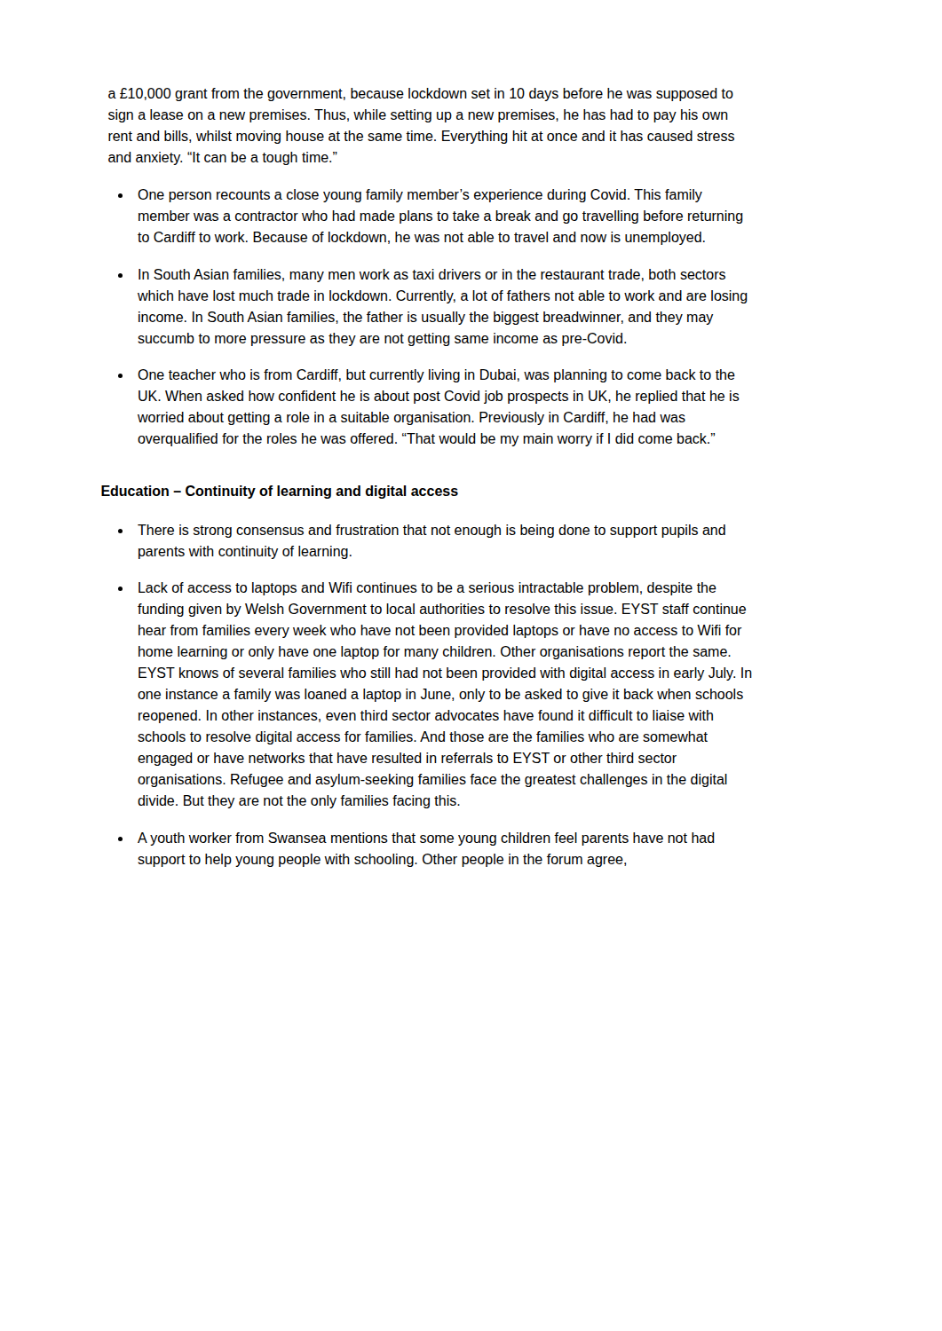a £10,000 grant from the government, because lockdown set in 10 days before he was supposed to sign a lease on a new premises. Thus, while setting up a new premises, he has had to pay his own rent and bills, whilst moving house at the same time. Everything hit at once and it has caused stress and anxiety. “It can be a tough time.”
One person recounts a close young family member’s experience during Covid. This family member was a contractor who had made plans to take a break and go travelling before returning to Cardiff to work. Because of lockdown, he was not able to travel and now is unemployed.
In South Asian families, many men work as taxi drivers or in the restaurant trade, both sectors which have lost much trade in lockdown. Currently, a lot of fathers not able to work and are losing income. In South Asian families, the father is usually the biggest breadwinner, and they may succumb to more pressure as they are not getting same income as pre-Covid.
One teacher who is from Cardiff, but currently living in Dubai, was planning to come back to the UK. When asked how confident he is about post Covid job prospects in UK, he replied that he is worried about getting a role in a suitable organisation. Previously in Cardiff, he had was overqualified for the roles he was offered. “That would be my main worry if I did come back.”
Education – Continuity of learning and digital access
There is strong consensus and frustration that not enough is being done to support pupils and parents with continuity of learning.
Lack of access to laptops and Wifi continues to be a serious intractable problem, despite the funding given by Welsh Government to local authorities to resolve this issue. EYST staff continue hear from families every week who have not been provided laptops or have no access to Wifi for home learning or only have one laptop for many children. Other organisations report the same. EYST knows of several families who still had not been provided with digital access in early July. In one instance a family was loaned a laptop in June, only to be asked to give it back when schools reopened. In other instances, even third sector advocates have found it difficult to liaise with schools to resolve digital access for families. And those are the families who are somewhat engaged or have networks that have resulted in referrals to EYST or other third sector organisations. Refugee and asylum-seeking families face the greatest challenges in the digital divide. But they are not the only families facing this.
A youth worker from Swansea mentions that some young children feel parents have not had support to help young people with schooling. Other people in the forum agree,